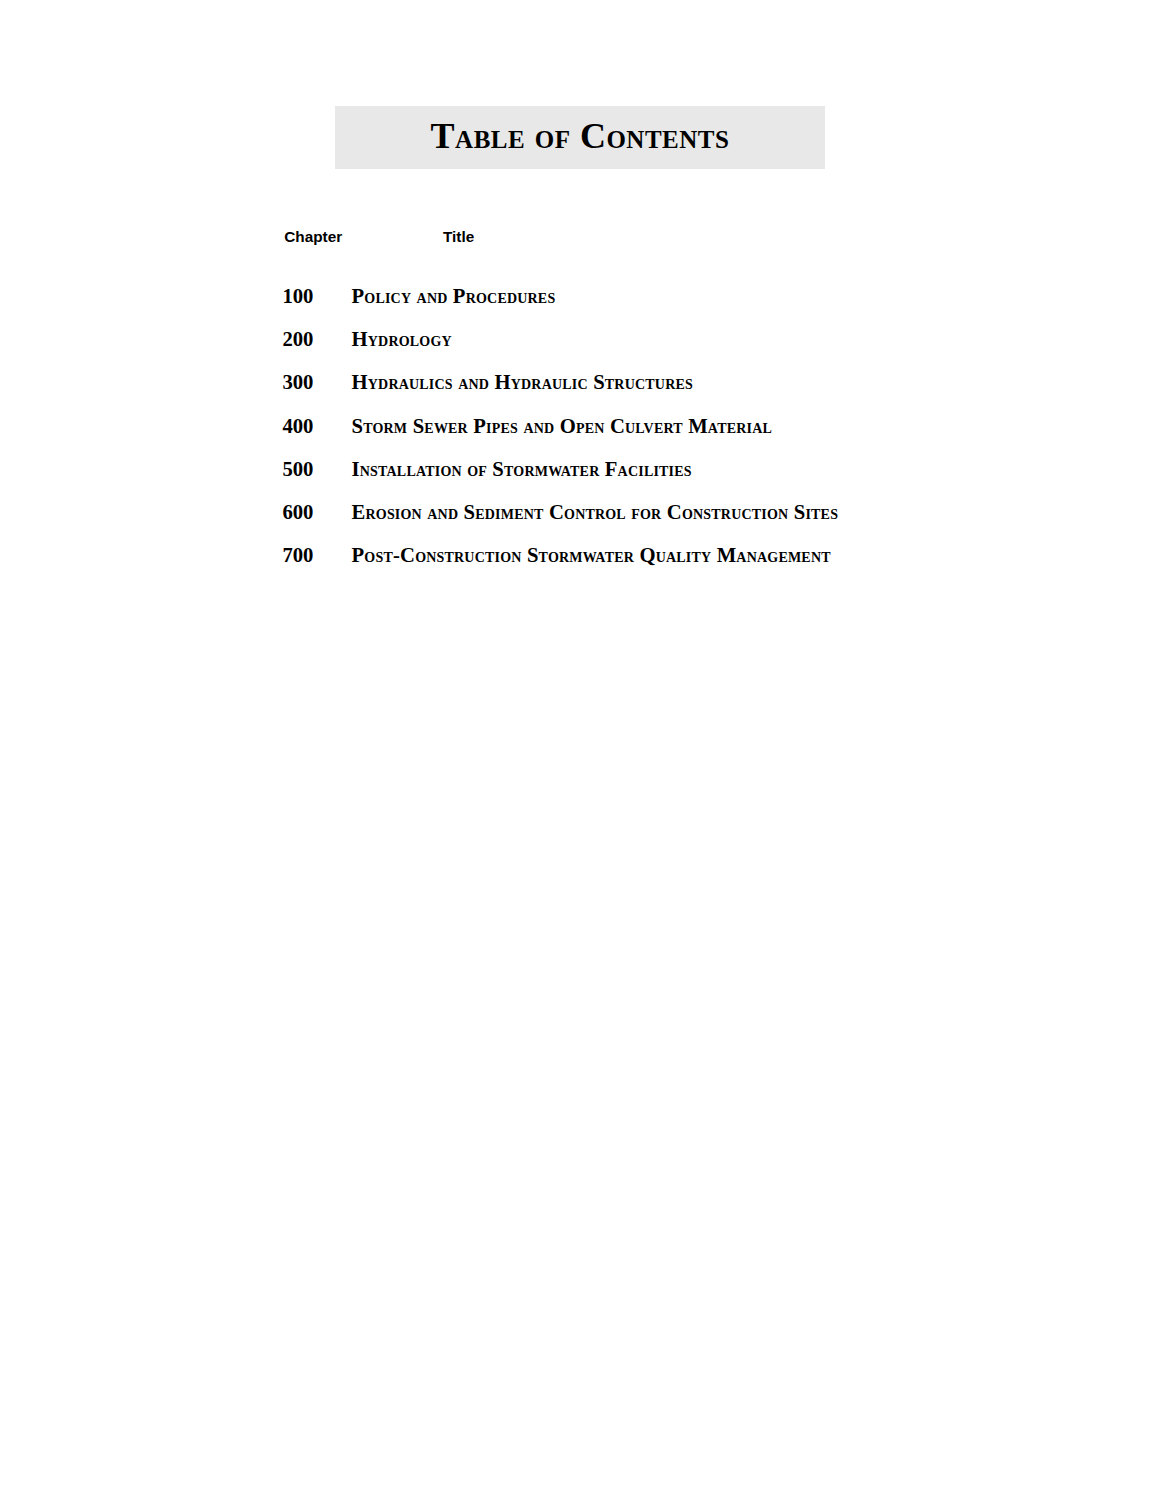Table of Contents
ChapterTitle
| 100 | Policy and Procedures |
| 200 | Hydrology |
| 300 | Hydraulics and Hydraulic Structures |
| 400 | Storm Sewer Pipes and Open Culvert Material |
| 500 | Installation of Stormwater Facilities |
| 600 | Erosion and Sediment Control for Construction Sites |
| 700 | Post-Construction Stormwater Quality Management |